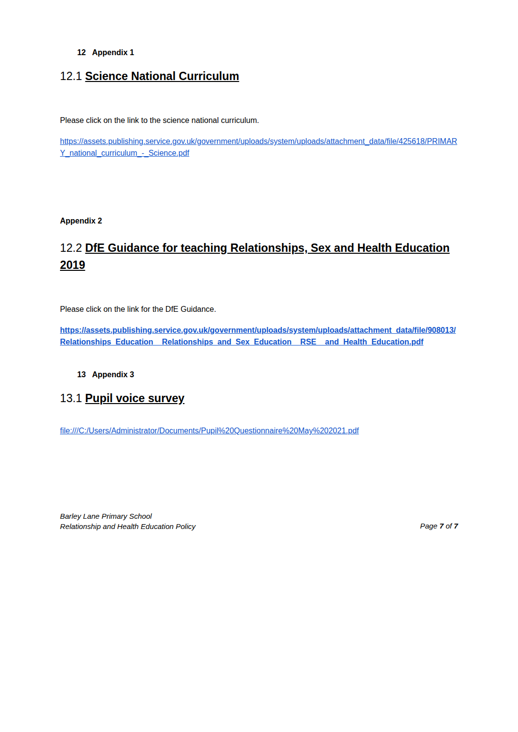12 Appendix 1
12.1 Science National Curriculum
Please click on the link to the science national curriculum.
https://assets.publishing.service.gov.uk/government/uploads/system/uploads/attachment_data/file/425618/PRIMARY_national_curriculum_-_Science.pdf
Appendix 2
12.2 DfE Guidance for teaching Relationships, Sex and Health Education 2019
Please click on the link for the DfE Guidance.
https://assets.publishing.service.gov.uk/government/uploads/system/uploads/attachment_data/file/908013/Relationships_Education__Relationships_and_Sex_Education__RSE__and_Health_Education.pdf
13 Appendix 3
13.1 Pupil voice survey
file:///C:/Users/Administrator/Documents/Pupil%20Questionnaire%20May%202021.pdf
Barley Lane Primary School
Relationship and Health Education Policy
Page 7 of 7